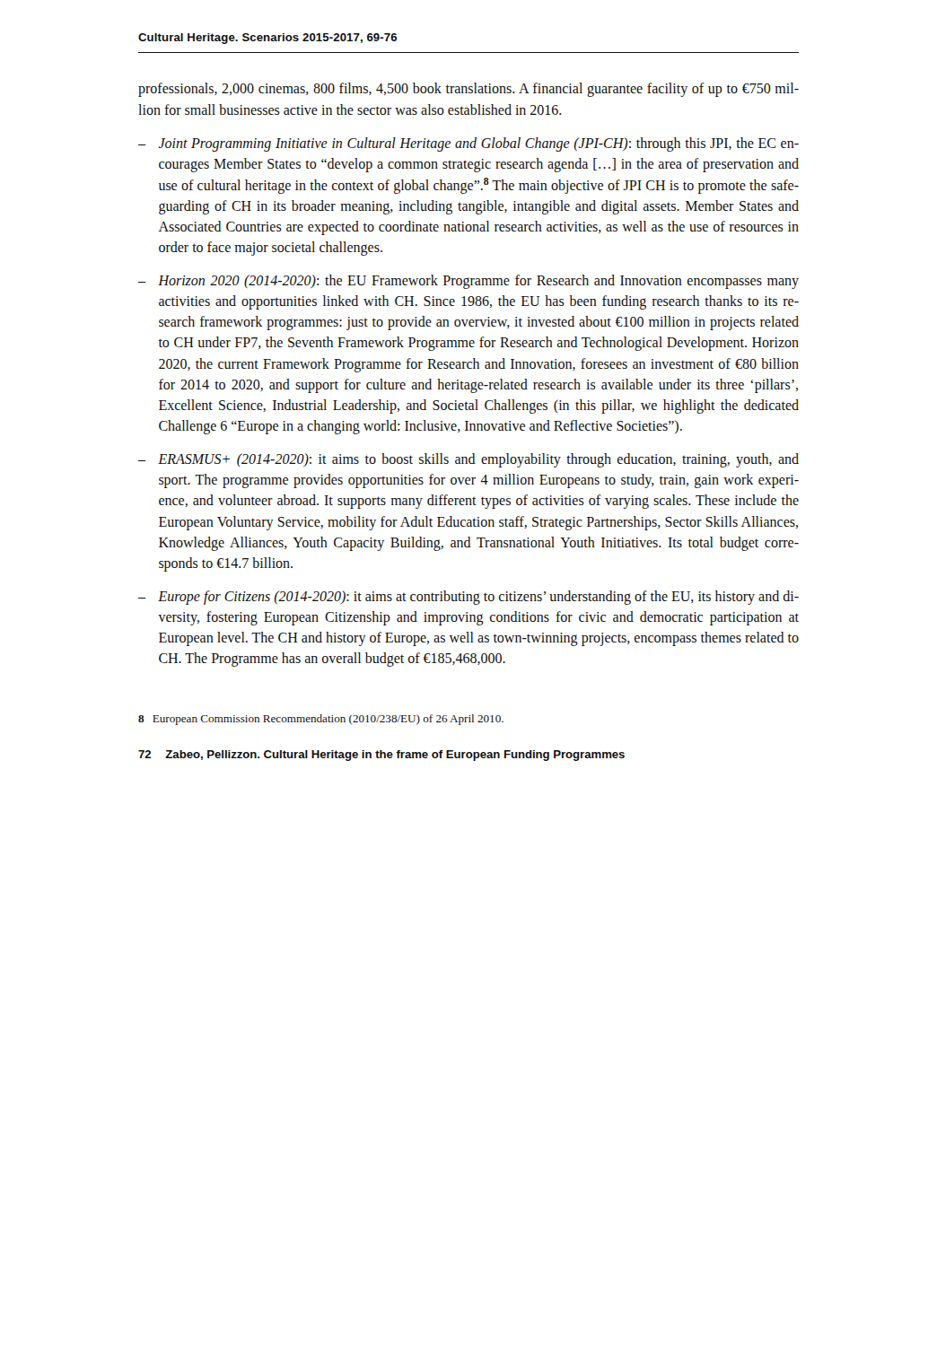Cultural Heritage. Scenarios 2015-2017, 69-76
professionals, 2,000 cinemas, 800 films, 4,500 book translations. A financial guarantee facility of up to €750 million for small businesses active in the sector was also established in 2016.
Joint Programming Initiative in Cultural Heritage and Global Change (JPI-CH): through this JPI, the EC encourages Member States to “develop a common strategic research agenda […] in the area of preservation and use of cultural heritage in the context of global change”.8 The main objective of JPI CH is to promote the safeguarding of CH in its broader meaning, including tangible, intangible and digital assets. Member States and Associated Countries are expected to coordinate national research activities, as well as the use of resources in order to face major societal challenges.
Horizon 2020 (2014-2020): the EU Framework Programme for Research and Innovation encompasses many activities and opportunities linked with CH. Since 1986, the EU has been funding research thanks to its research framework programmes: just to provide an overview, it invested about €100 million in projects related to CH under FP7, the Seventh Framework Programme for Research and Technological Development. Horizon 2020, the current Framework Programme for Research and Innovation, foresees an investment of €80 billion for 2014 to 2020, and support for culture and heritage-related research is available under its three ‘pillars’, Excellent Science, Industrial Leadership, and Societal Challenges (in this pillar, we highlight the dedicated Challenge 6 “Europe in a changing world: Inclusive, Innovative and Reflective Societies”).
ERASMUS+ (2014-2020): it aims to boost skills and employability through education, training, youth, and sport. The programme provides opportunities for over 4 million Europeans to study, train, gain work experience, and volunteer abroad. It supports many different types of activities of varying scales. These include the European Voluntary Service, mobility for Adult Education staff, Strategic Partnerships, Sector Skills Alliances, Knowledge Alliances, Youth Capacity Building, and Transnational Youth Initiatives. Its total budget corresponds to €14.7 billion.
Europe for Citizens (2014-2020): it aims at contributing to citizens’ understanding of the EU, its history and diversity, fostering European Citizenship and improving conditions for civic and democratic participation at European level. The CH and history of Europe, as well as town-twinning projects, encompass themes related to CH. The Programme has an overall budget of €185,468,000.
8 European Commission Recommendation (2010/238/EU) of 26 April 2010.
72 Zabeo, Pellizzon. Cultural Heritage in the frame of European Funding Programmes